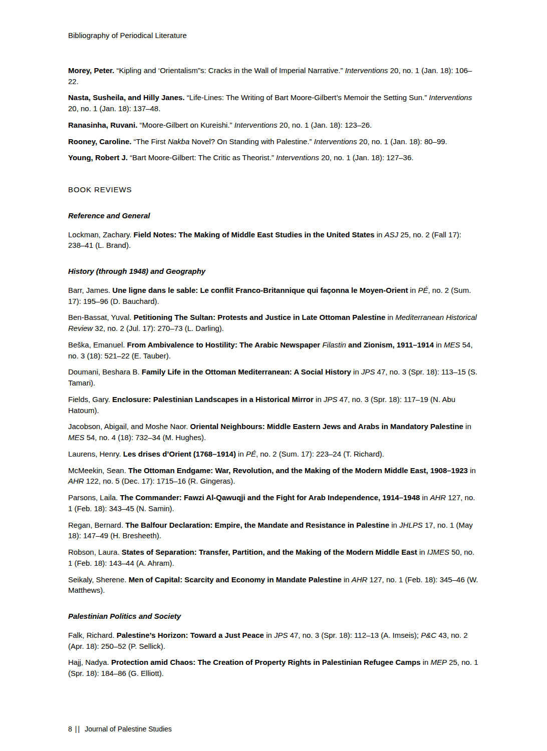Bibliography of Periodical Literature
Morey, Peter. “Kipling and ‘Orientalism”s: Cracks in the Wall of Imperial Narrative.” Interventions 20, no. 1 (Jan. 18): 106–22.
Nasta, Susheila, and Hilly Janes. “Life-Lines: The Writing of Bart Moore-Gilbert’s Memoir the Setting Sun.” Interventions 20, no. 1 (Jan. 18): 137–48.
Ranasinha, Ruvani. “Moore-Gilbert on Kureishi.” Interventions 20, no. 1 (Jan. 18): 123–26.
Rooney, Caroline. “The First Nakba Novel? On Standing with Palestine.” Interventions 20, no. 1 (Jan. 18): 80–99.
Young, Robert J. “Bart Moore-Gilbert: The Critic as Theorist.” Interventions 20, no. 1 (Jan. 18): 127–36.
BOOK REVIEWS
Reference and General
Lockman, Zachary. Field Notes: The Making of Middle East Studies in the United States in ASJ 25, no. 2 (Fall 17): 238–41 (L. Brand).
History (through 1948) and Geography
Barr, James. Une ligne dans le sable: Le conflit Franco-Britannique qui façonna le Moyen-Orient in PÉ, no. 2 (Sum. 17): 195–96 (D. Bauchard).
Ben-Bassat, Yuval. Petitioning The Sultan: Protests and Justice in Late Ottoman Palestine in Mediterranean Historical Review 32, no. 2 (Jul. 17): 270–73 (L. Darling).
Beška, Emanuel. From Ambivalence to Hostility: The Arabic Newspaper Filastin and Zionism, 1911–1914 in MES 54, no. 3 (18): 521–22 (E. Tauber).
Doumani, Beshara B. Family Life in the Ottoman Mediterranean: A Social History in JPS 47, no. 3 (Spr. 18): 113–15 (S. Tamari).
Fields, Gary. Enclosure: Palestinian Landscapes in a Historical Mirror in JPS 47, no. 3 (Spr. 18): 117–19 (N. Abu Hatoum).
Jacobson, Abigail, and Moshe Naor. Oriental Neighbours: Middle Eastern Jews and Arabs in Mandatory Palestine in MES 54, no. 4 (18): 732–34 (M. Hughes).
Laurens, Henry. Les drises d’Orient (1768–1914) in PÉ, no. 2 (Sum. 17): 223–24 (T. Richard).
McMeekin, Sean. The Ottoman Endgame: War, Revolution, and the Making of the Modern Middle East, 1908–1923 in AHR 122, no. 5 (Dec. 17): 1715–16 (R. Gingeras).
Parsons, Laila. The Commander: Fawzi Al-Qawuqji and the Fight for Arab Independence, 1914–1948 in AHR 127, no. 1 (Feb. 18): 343–45 (N. Samin).
Regan, Bernard. The Balfour Declaration: Empire, the Mandate and Resistance in Palestine in JHLPS 17, no. 1 (May 18): 147–49 (H. Bresheeth).
Robson, Laura. States of Separation: Transfer, Partition, and the Making of the Modern Middle East in IJMES 50, no. 1 (Feb. 18): 143–44 (A. Ahram).
Seikaly, Sherene. Men of Capital: Scarcity and Economy in Mandate Palestine in AHR 127, no. 1 (Feb. 18): 345–46 (W. Matthews).
Palestinian Politics and Society
Falk, Richard. Palestine’s Horizon: Toward a Just Peace in JPS 47, no. 3 (Spr. 18): 112–13 (A. Imseis); P&C 43, no. 2 (Apr. 18): 250–52 (P. Sellick).
Hajj, Nadya. Protection amid Chaos: The Creation of Property Rights in Palestinian Refugee Camps in MEP 25, no. 1 (Spr. 18): 184–86 (G. Elliott).
8||Journal of Palestine Studies